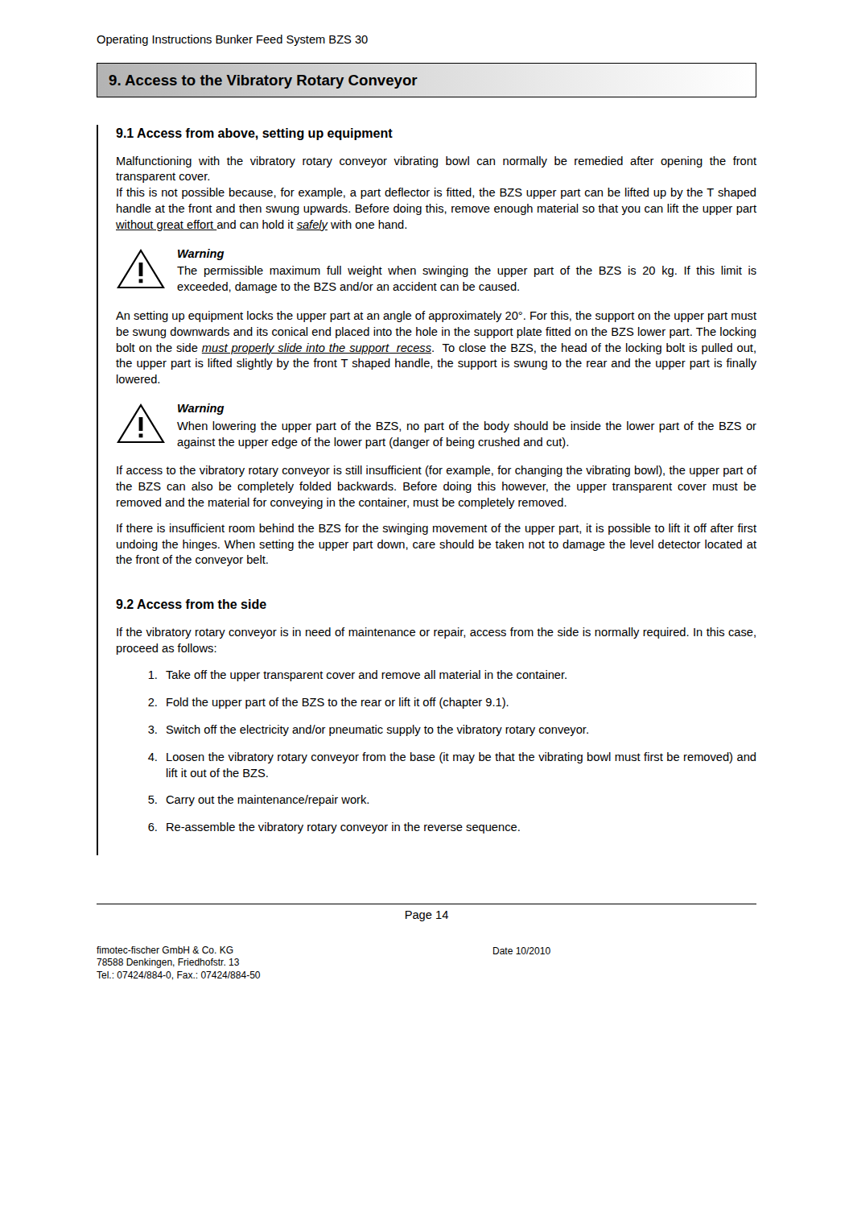Operating Instructions Bunker Feed System BZS 30
9. Access to the Vibratory Rotary Conveyor
9.1 Access from above, setting up equipment
Malfunctioning with the vibratory rotary conveyor vibrating bowl can normally be remedied after opening the front transparent cover.
If this is not possible because, for example, a part deflector is fitted, the BZS upper part can be lifted up by the T shaped handle at the front and then swung upwards. Before doing this, remove enough material so that you can lift the upper part without great effort and can hold it safely with one hand.
Warning
The permissible maximum full weight when swinging the upper part of the BZS is 20 kg. If this limit is exceeded, damage to the BZS and/or an accident can be caused.
An setting up equipment locks the upper part at an angle of approximately 20°. For this, the support on the upper part must be swung downwards and its conical end placed into the hole in the support plate fitted on the BZS lower part. The locking bolt on the side must properly slide into the support recess. To close the BZS, the head of the locking bolt is pulled out, the upper part is lifted slightly by the front T shaped handle, the support is swung to the rear and the upper part is finally lowered.
Warning
When lowering the upper part of the BZS, no part of the body should be inside the lower part of the BZS or against the upper edge of the lower part (danger of being crushed and cut).
If access to the vibratory rotary conveyor is still insufficient (for example, for changing the vibrating bowl), the upper part of the BZS can also be completely folded backwards. Before doing this however, the upper transparent cover must be removed and the material for conveying in the container, must be completely removed.
If there is insufficient room behind the BZS for the swinging movement of the upper part, it is possible to lift it off after first undoing the hinges. When setting the upper part down, care should be taken not to damage the level detector located at the front of the conveyor belt.
9.2 Access from the side
If the vibratory rotary conveyor is in need of maintenance or repair, access from the side is normally required. In this case, proceed as follows:
Take off the upper transparent cover and remove all material in the container.
Fold the upper part of the BZS to the rear or lift it off (chapter 9.1).
Switch off the electricity and/or pneumatic supply to the vibratory rotary conveyor.
Loosen the vibratory rotary conveyor from the base (it may be that the vibrating bowl must first be removed) and lift it out of the BZS.
Carry out the maintenance/repair work.
Re-assemble the vibratory rotary conveyor in the reverse sequence.
Page 14
| fimotec-fischer GmbH & Co. KG 78588 Denkingen, Friedhofstr. 13 Tel.: 07424/884-0, Fax.: 07424/884-50 | Date 10/2010 |